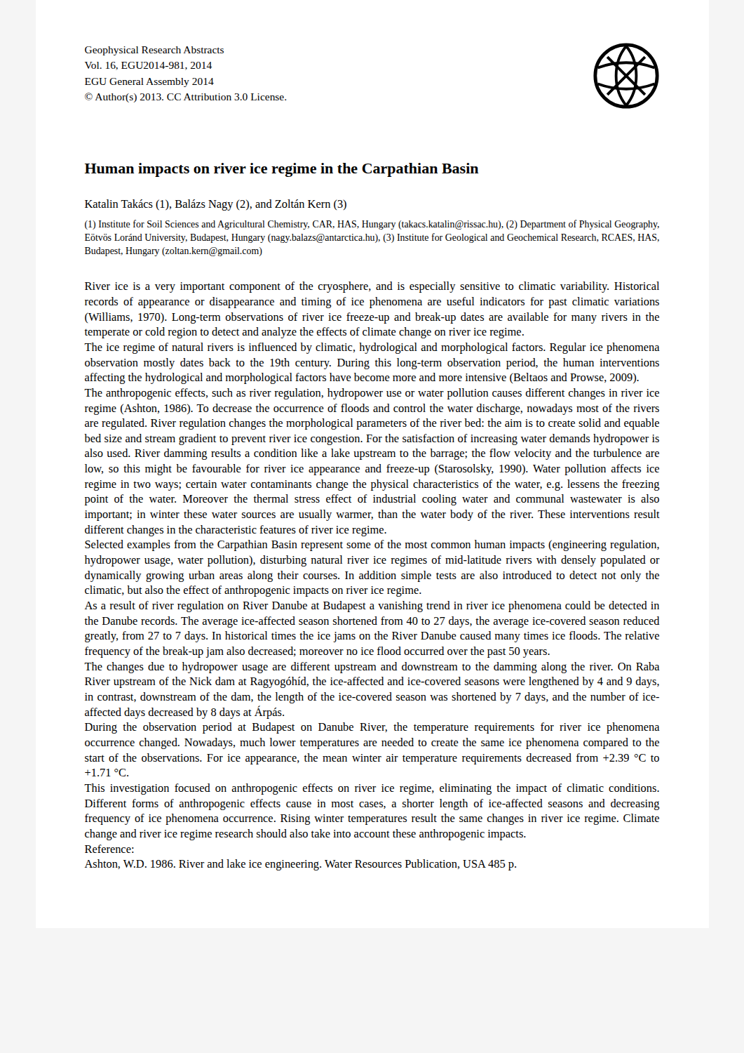Geophysical Research Abstracts
Vol. 16, EGU2014-981, 2014
EGU General Assembly 2014
© Author(s) 2013. CC Attribution 3.0 License.
Human impacts on river ice regime in the Carpathian Basin
Katalin Takács (1), Balázs Nagy (2), and Zoltán Kern (3)
(1) Institute for Soil Sciences and Agricultural Chemistry, CAR, HAS, Hungary (takacs.katalin@rissac.hu), (2) Department of Physical Geography, Eötvös Loránd University, Budapest, Hungary (nagy.balazs@antarctica.hu), (3) Institute for Geological and Geochemical Research, RCAES, HAS, Budapest, Hungary (zoltan.kern@gmail.com)
River ice is a very important component of the cryosphere, and is especially sensitive to climatic variability. Historical records of appearance or disappearance and timing of ice phenomena are useful indicators for past climatic variations (Williams, 1970). Long-term observations of river ice freeze-up and break-up dates are available for many rivers in the temperate or cold region to detect and analyze the effects of climate change on river ice regime.
The ice regime of natural rivers is influenced by climatic, hydrological and morphological factors. Regular ice phenomena observation mostly dates back to the 19th century. During this long-term observation period, the human interventions affecting the hydrological and morphological factors have become more and more intensive (Beltaos and Prowse, 2009).
The anthropogenic effects, such as river regulation, hydropower use or water pollution causes different changes in river ice regime (Ashton, 1986). To decrease the occurrence of floods and control the water discharge, nowadays most of the rivers are regulated. River regulation changes the morphological parameters of the river bed: the aim is to create solid and equable bed size and stream gradient to prevent river ice congestion. For the satisfaction of increasing water demands hydropower is also used. River damming results a condition like a lake upstream to the barrage; the flow velocity and the turbulence are low, so this might be favourable for river ice appearance and freeze-up (Starosolsky, 1990). Water pollution affects ice regime in two ways; certain water contaminants change the physical characteristics of the water, e.g. lessens the freezing point of the water. Moreover the thermal stress effect of industrial cooling water and communal wastewater is also important; in winter these water sources are usually warmer, than the water body of the river. These interventions result different changes in the characteristic features of river ice regime.
Selected examples from the Carpathian Basin represent some of the most common human impacts (engineering regulation, hydropower usage, water pollution), disturbing natural river ice regimes of mid-latitude rivers with densely populated or dynamically growing urban areas along their courses. In addition simple tests are also introduced to detect not only the climatic, but also the effect of anthropogenic impacts on river ice regime.
As a result of river regulation on River Danube at Budapest a vanishing trend in river ice phenomena could be detected in the Danube records. The average ice-affected season shortened from 40 to 27 days, the average ice-covered season reduced greatly, from 27 to 7 days. In historical times the ice jams on the River Danube caused many times ice floods. The relative frequency of the break-up jam also decreased; moreover no ice flood occurred over the past 50 years.
The changes due to hydropower usage are different upstream and downstream to the damming along the river. On Raba River upstream of the Nick dam at Ragyogóhíd, the ice-affected and ice-covered seasons were lengthened by 4 and 9 days, in contrast, downstream of the dam, the length of the ice-covered season was shortened by 7 days, and the number of ice-affected days decreased by 8 days at Árpás.
During the observation period at Budapest on Danube River, the temperature requirements for river ice phenomena occurrence changed. Nowadays, much lower temperatures are needed to create the same ice phenomena compared to the start of the observations. For ice appearance, the mean winter air temperature requirements decreased from +2.39 °C to +1.71 °C.
This investigation focused on anthropogenic effects on river ice regime, eliminating the impact of climatic conditions. Different forms of anthropogenic effects cause in most cases, a shorter length of ice-affected seasons and decreasing frequency of ice phenomena occurrence. Rising winter temperatures result the same changes in river ice regime. Climate change and river ice regime research should also take into account these anthropogenic impacts.
Reference:
Ashton, W.D. 1986. River and lake ice engineering. Water Resources Publication, USA 485 p.